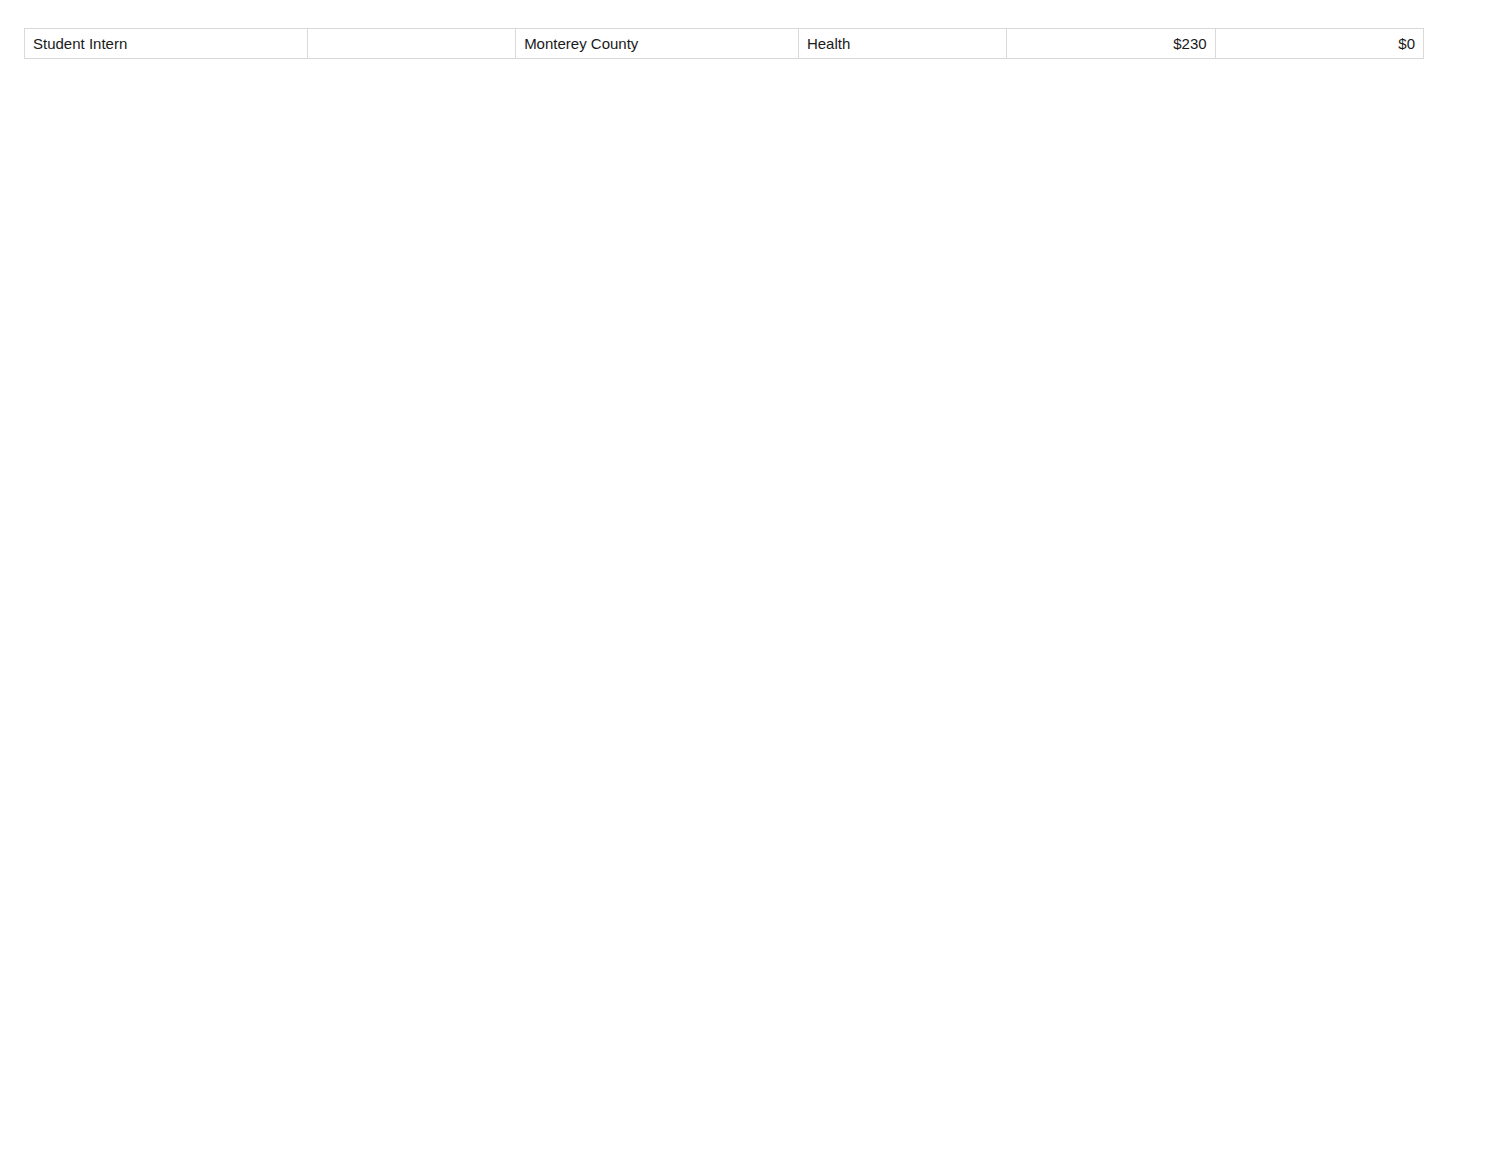| Student Intern | | Monterey County | Health | $230 | $0 |